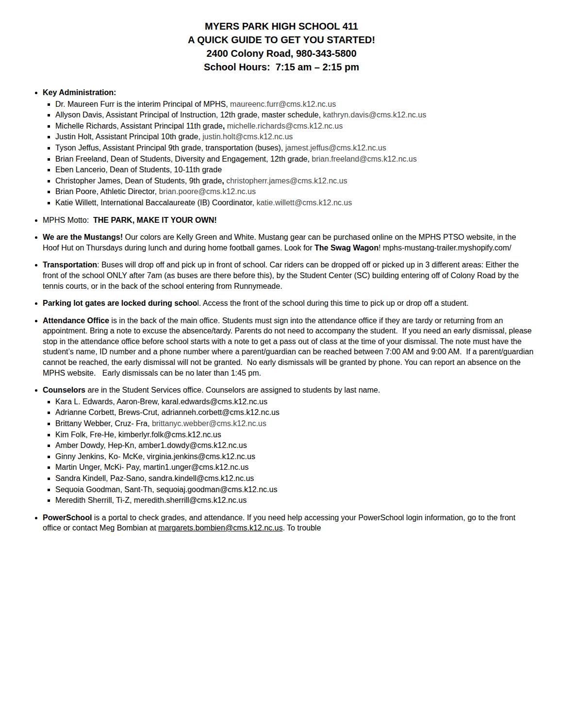MYERS PARK HIGH SCHOOL 411
A QUICK GUIDE TO GET YOU STARTED!
2400 Colony Road, 980-343-5800
School Hours: 7:15 am – 2:15 pm
Key Administration:
Dr. Maureen Furr is the interim Principal of MPHS, maureenc.furr@cms.k12.nc.us
Allyson Davis, Assistant Principal of Instruction, 12th grade, master schedule, kathryn.davis@cms.k12.nc.us
Michelle Richards, Assistant Principal 11th grade, michelle.richards@cms.k12.nc.us
Justin Holt, Assistant Principal 10th grade, justin.holt@cms.k12.nc.us
Tyson Jeffus, Assistant Principal 9th grade, transportation (buses), jamest.jeffus@cms.k12.nc.us
Brian Freeland, Dean of Students, Diversity and Engagement, 12th grade, brian.freeland@cms.k12.nc.us
Eben Lancerio, Dean of Students, 10-11th grade
Christopher James, Dean of Students, 9th grade, christopherr.james@cms.k12.nc.us
Brian Poore, Athletic Director, brian.poore@cms.k12.nc.us
Katie Willett, International Baccalaureate (IB) Coordinator, katie.willett@cms.k12.nc.us
MPHS Motto: THE PARK, MAKE IT YOUR OWN!
We are the Mustangs! Our colors are Kelly Green and White. Mustang gear can be purchased online on the MPHS PTSO website, in the Hoof Hut on Thursdays during lunch and during home football games. Look for The Swag Wagon! mphs-mustang-trailer.myshopify.com/
Transportation: Buses will drop off and pick up in front of school. Car riders can be dropped off or picked up in 3 different areas: Either the front of the school ONLY after 7am (as buses are there before this), by the Student Center (SC) building entering off of Colony Road by the tennis courts, or in the back of the school entering from Runnymeade.
Parking lot gates are locked during school. Access the front of the school during this time to pick up or drop off a student.
Attendance Office is in the back of the main office. Students must sign into the attendance office if they are tardy or returning from an appointment. Bring a note to excuse the absence/tardy. Parents do not need to accompany the student. If you need an early dismissal, please stop in the attendance office before school starts with a note to get a pass out of class at the time of your dismissal. The note must have the student’s name, ID number and a phone number where a parent/guardian can be reached between 7:00 AM and 9:00 AM. If a parent/guardian cannot be reached, the early dismissal will not be granted. No early dismissals will be granted by phone. You can report an absence on the MPHS website. Early dismissals can be no later than 1:45 pm.
Counselors are in the Student Services office. Counselors are assigned to students by last name.
Kara L. Edwards, Aaron-Brew, karal.edwards@cms.k12.nc.us
Adrianne Corbett, Brews-Crut, adrianneh.corbett@cms.k12.nc.us
Brittany Webber, Cruz- Fra, brittanyc.webber@cms.k12.nc.us
Kim Folk, Fre-He, kimberlyr.folk@cms.k12.nc.us
Amber Dowdy, Hep-Kn, amber1.dowdy@cms.k12.nc.us
Ginny Jenkins, Ko- McKe, virginia.jenkins@cms.k12.nc.us
Martin Unger, McKi- Pay, martin1.unger@cms.k12.nc.us
Sandra Kindell, Paz-Sano, sandra.kindell@cms.k12.nc.us
Sequoia Goodman, Sant-Th, sequoiaj.goodman@cms.k12.nc.us
Meredith Sherrill, Ti-Z, meredith.sherrill@cms.k12.nc.us
PowerSchool is a portal to check grades, and attendance. If you need help accessing your PowerSchool login information, go to the front office or contact Meg Bombian at margarets.bombien@cms.k12.nc.us. To trouble